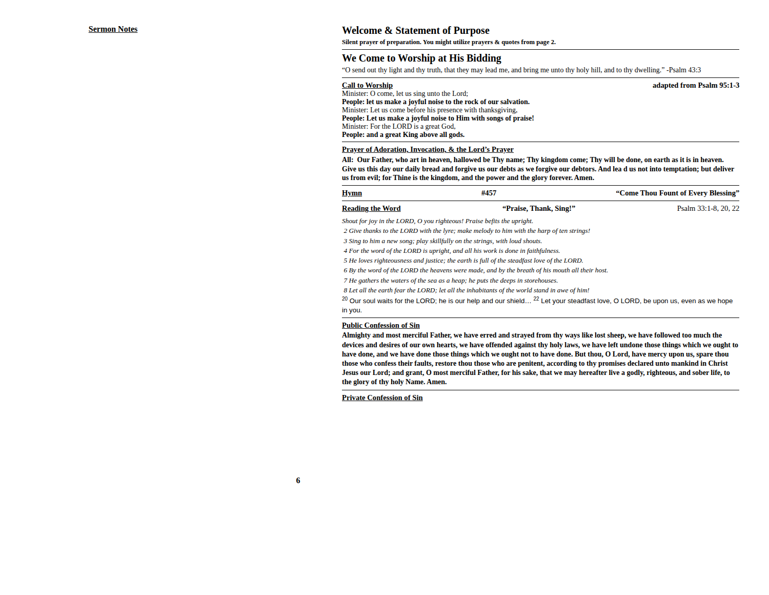Sermon Notes
6
Welcome & Statement of Purpose
Silent prayer of preparation. You might utilize prayers & quotes from page 2.
We Come to Worship at His Bidding
“O send out thy light and thy truth, that they may lead me, and bring me unto thy holy hill, and to thy dwelling.” -Psalm 43:3
Call to Worship adapted from Psalm 95:1-3
Minister: O come, let us sing unto the Lord;
People: let us make a joyful noise to the rock of our salvation.
Minister: Let us come before his presence with thanksgiving,
People: Let us make a joyful noise to Him with songs of praise!
Minister: For the LORD is a great God,
People: and a great King above all gods.
Prayer of Adoration, Invocation, & the Lord’s Prayer
All: Our Father, who art in heaven, hallowed be Thy name; Thy kingdom come; Thy will be done, on earth as it is in heaven. Give us this day our daily bread and forgive us our debts as we forgive our debtors. And lea d us not into temptation; but deliver us from evil; for Thine is the kingdom, and the power and the glory forever. Amen.
Hymn #457 “Come Thou Fount of Every Blessing”
Reading the Word “Praise, Thank, Sing!” Psalm 33:1-8, 20, 22
Shout for joy in the LORD, O you righteous! Praise befits the upright.
2 Give thanks to the LORD with the lyre; make melody to him with the harp of ten strings!
3 Sing to him a new song; play skillfully on the strings, with loud shouts.
4 For the word of the LORD is upright, and all his work is done in faithfulness.
5 He loves righteousness and justice; the earth is full of the steadfast love of the LORD.
6 By the word of the LORD the heavens were made, and by the breath of his mouth all their host.
7 He gathers the waters of the sea as a heap; he puts the deeps in storehouses.
8 Let all the earth fear the LORD; let all the inhabitants of the world stand in awe of him!
20 Our soul waits for the LORD; he is our help and our shield… 22 Let your steadfast love, O LORD, be upon us, even as we hope in you.
Public Confession of Sin
Almighty and most merciful Father, we have erred and strayed from thy ways like lost sheep, we have followed too much the devices and desires of our own hearts, we have offended against thy holy laws, we have left undone those things which we ought to have done, and we have done those things which we ought not to have done. But thou, O Lord, have mercy upon us, spare thou those who confess their faults, restore thou those who are penitent, according to thy promises declared unto mankind in Christ Jesus our Lord; and grant, O most merciful Father, for his sake, that we may hereafter live a godly, righteous, and sober life, to the glory of thy holy Name. Amen.
Private Confession of Sin